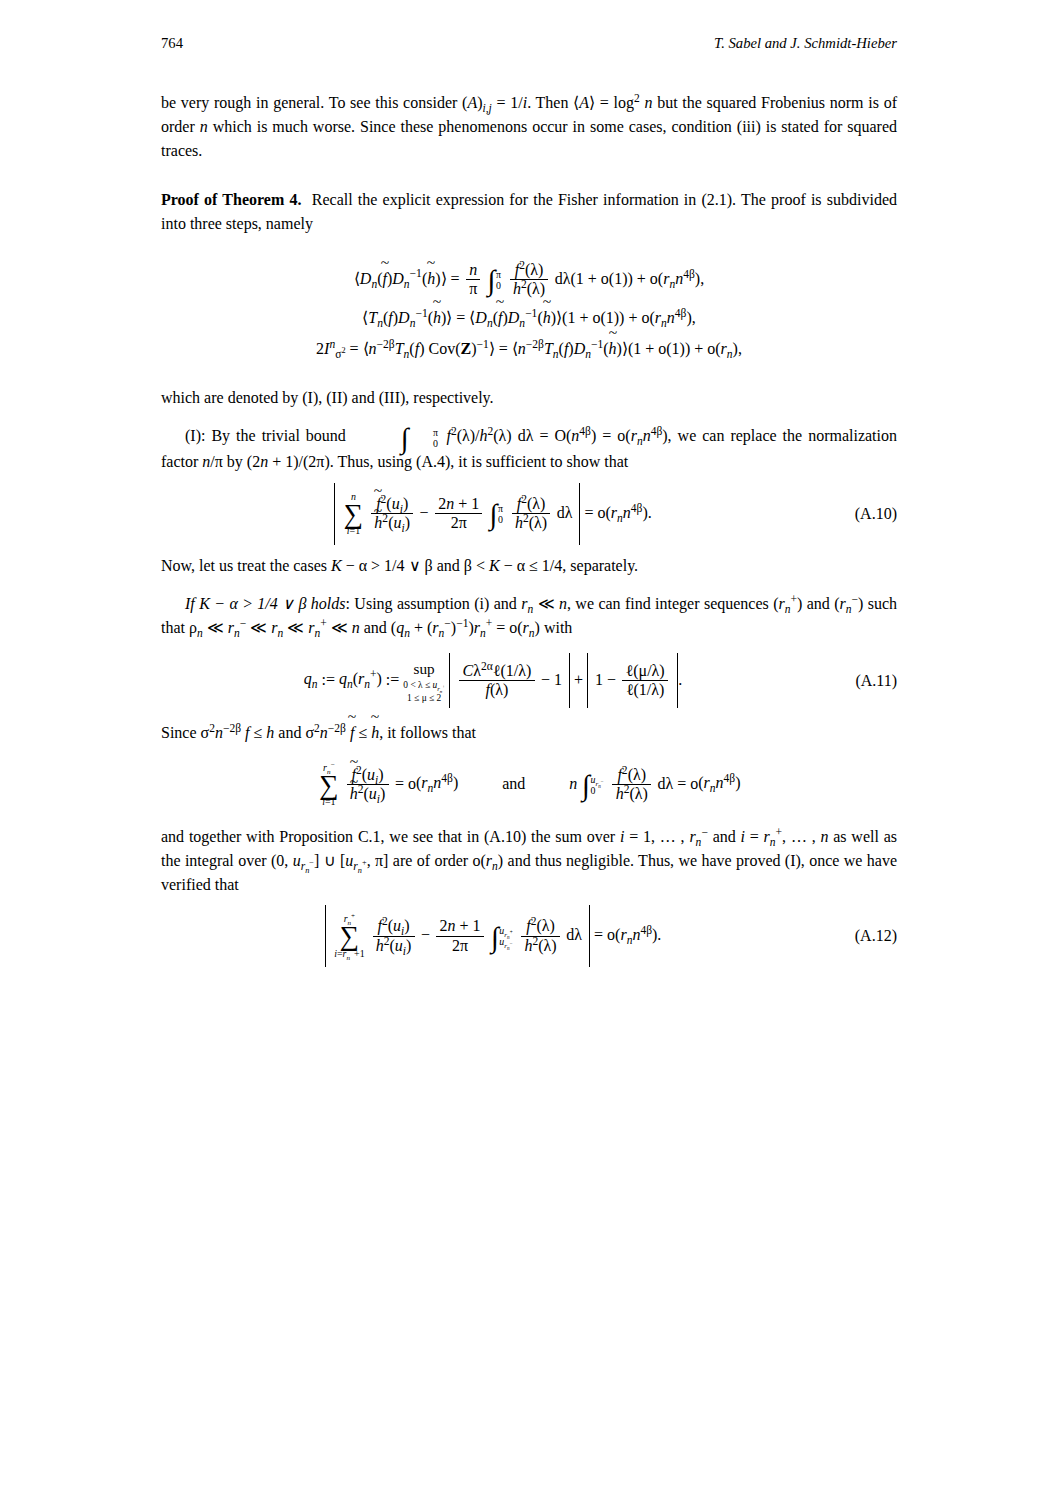764 T. Sabel and J. Schmidt-Hieber
be very rough in general. To see this consider (A)i,j = 1/i. Then ⟨A⟩ = log2 n but the squared Frobenius norm is of order n which is much worse. Since these phenomenons occur in some cases, condition (iii) is stated for squared traces.
Proof of Theorem 4. Recall the explicit expression for the Fisher information in (2.1). The proof is subdivided into three steps, namely
⟨Dn(f)Dn−1(h)⟩ = nπ ∫π 0 f2(λ) h2(λ) dλ(1 + o(1)) + o(rnn4β),
⟨Tn(f)Dn−1(h)⟩ = ⟨Dn(f)Dn−1(h)⟩(1 + o(1)) + o(rnn4β),
2Inσ2 = ⟨n−2βTn(f) Cov(Z)−1⟩ = ⟨n−2βTn(f)Dn−1(h)⟩(1 + o(1)) + o(rn),
which are denoted by (I), (II) and (III), respectively.
(I): By the trivial bound ∫π 0 f2(λ)/h2(λ) dλ = O(n4β) = o(rnn4β), we can replace the normalization factor n/π by (2n + 1)/(2π). Thus, using (A.4), it is sufficient to show that
n∑i=1 f2(ui) h2(ui) − 2n + 12π ∫π 0 f2(λ) h2(λ) dλ = o(rnn4β).
(A.10)
Now, let us treat the cases K − α > 1/4 ∨ β and β < K − α ≤ 1/4, separately.
If K − α > 1/4 ∨ β holds: Using assumption (i) and rn ≪ n, we can find integer sequences (rn+) and (rn−) such that ρn ≪ rn− ≪ rn ≪ rn+ ≪ n and (qn + (rn−)−1)rn+ = o(rn) with
qn := qn(rn+) := sup 0 < λ ≤ urn+ 1 ≤ μ ≤ 2 Cλ2αℓ(1/λ) f(λ) − 1 + 1 − ℓ(μ/λ) ℓ(1/λ) .
(A.11)
Since σ2n−2β f ≤ h and σ2n−2β f ≤ h, it follows that
rn−∑i=1 f2(ui) h2(ui) = o(rnn4β) and n ∫urn−0 f2(λ) h2(λ) dλ = o(rnn4β)
and together with Proposition C.1, we see that in (A.10) the sum over i = 1, … , rn− and i = rn+, … , n as well as the integral over (0, urn−] ∪ [urn+, π] are of order o(rn) and thus negligible. Thus, we have proved (I), once we have verified that
rn+∑i=rn−+1 f2(ui) h2(ui) − 2n + 12π ∫urn+urn− f2(λ) h2(λ) dλ = o(rnn4β).
(A.12)